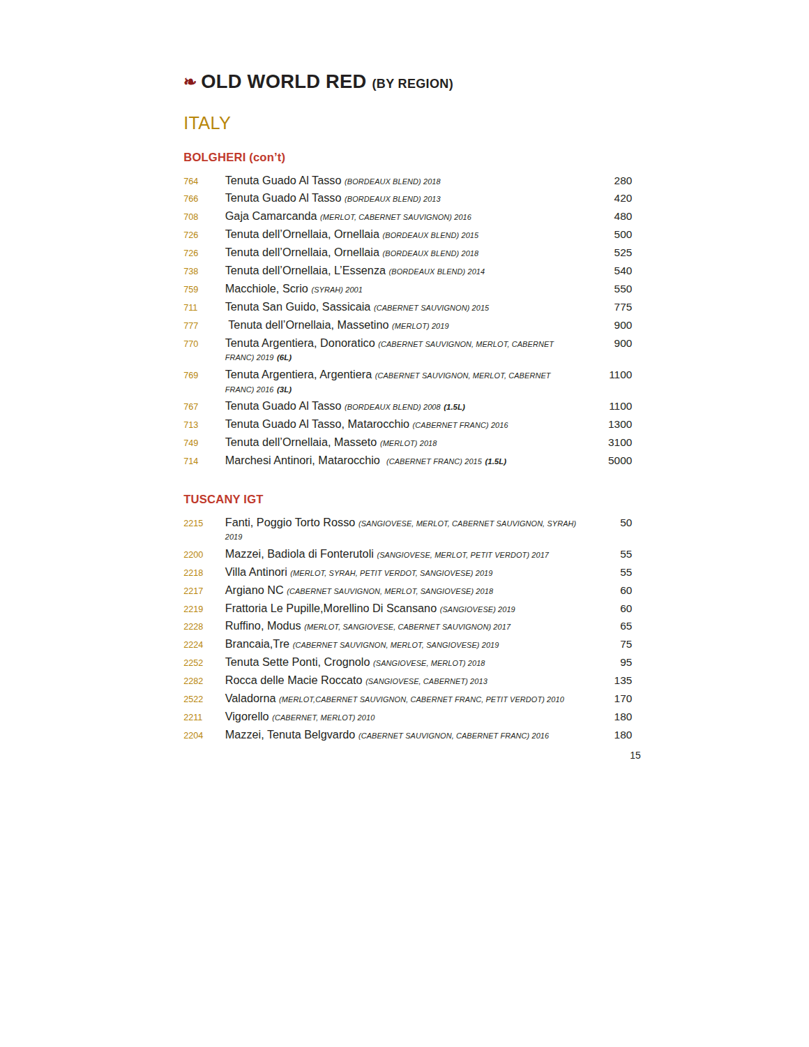❧OLD WORLD RED (BY REGION)
ITALY
BOLGHERI (con’t)
| 764 | Tenuta Guado Al Tasso (Bordeaux Blend) 2018 | 280 |
| 766 | Tenuta Guado Al Tasso (Bordeaux Blend) 2013 | 420 |
| 708 | Gaja Camarcanda (Merlot, Cabernet Sauvignon) 2016 | 480 |
| 726 | Tenuta dell’Ornellaia, Ornellaia (Bordeaux Blend) 2015 | 500 |
| 726 | Tenuta dell’Ornellaia, Ornellaia (Bordeaux Blend) 2018 | 525 |
| 738 | Tenuta dell’Ornellaia, L’Essenza (Bordeaux Blend) 2014 | 540 |
| 759 | Macchiole, Scrio (Syrah) 2001 | 550 |
| 711 | Tenuta San Guido, Sassicaia (Cabernet Sauvignon) 2015 | 775 |
| 777 | Tenuta dell’Ornellaia, Massetino (Merlot) 2019 | 900 |
| 770 | Tenuta Argentiera, Donoratico (Cabernet Sauvignon, Merlot, Cabernet Franc) 2019 (6L) | 900 |
| 769 | Tenuta Argentiera, Argentiera (Cabernet Sauvignon, Merlot, Cabernet Franc) 2016 (3L) | 1100 |
| 767 | Tenuta Guado Al Tasso (Bordeaux Blend) 2008 (1.5L) | 1100 |
| 713 | Tenuta Guado Al Tasso, Matarocchio (Cabernet Franc) 2016 | 1300 |
| 749 | Tenuta dell’Ornellaia, Masseto (Merlot) 2018 | 3100 |
| 714 | Marchesi Antinori, Matarocchio (Cabernet Franc) 2015 (1.5L) | 5000 |
TUSCANY IGT
| 2215 | Fanti, Poggio Torto Rosso (Sangiovese, Merlot, Cabernet Sauvignon, Syrah) 2019 | 50 |
| 2200 | Mazzei, Badiola di Fonterutoli (Sangiovese, Merlot, Petit Verdot) 2017 | 55 |
| 2218 | Villa Antinori (Merlot, Syrah, Petit Verdot, Sangiovese) 2019 | 55 |
| 2217 | Argiano NC (Cabernet Sauvignon, Merlot, Sangiovese) 2018 | 60 |
| 2219 | Frattoria Le Pupille,Morellino Di Scansano (Sangiovese) 2019 | 60 |
| 2228 | Ruffino, Modus (Merlot, Sangiovese, Cabernet Sauvignon) 2017 | 65 |
| 2224 | Brancaia,Tre (Cabernet Sauvignon, Merlot, Sangiovese) 2019 | 75 |
| 2252 | Tenuta Sette Ponti, Crognolo (Sangiovese, Merlot) 2018 | 95 |
| 2282 | Rocca delle Macie Roccato (Sangiovese, Cabernet) 2013 | 135 |
| 2522 | Valadorna (Merlot,Cabernet Sauvignon, Cabernet Franc, Petit Verdot) 2010 | 170 |
| 2211 | Vigorello (Cabernet, Merlot) 2010 | 180 |
| 2204 | Mazzei, Tenuta Belgvardo (Cabernet Sauvignon, Cabernet Franc) 2016 | 180 |
15